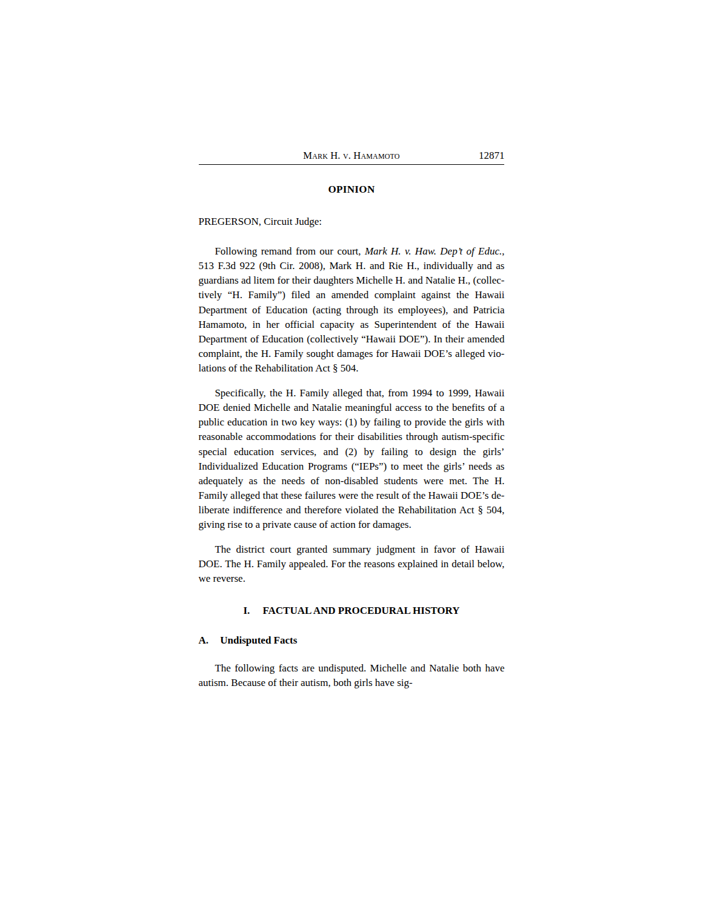Mark H. v. Hamamoto 12871
OPINION
PREGERSON, Circuit Judge:
Following remand from our court, Mark H. v. Haw. Dep’t of Educ., 513 F.3d 922 (9th Cir. 2008), Mark H. and Rie H., individually and as guardians ad litem for their daughters Michelle H. and Natalie H., (collectively “H. Family”) filed an amended complaint against the Hawaii Department of Education (acting through its employees), and Patricia Hamamoto, in her official capacity as Superintendent of the Hawaii Department of Education (collectively “Hawaii DOE”). In their amended complaint, the H. Family sought damages for Hawaii DOE’s alleged violations of the Rehabilitation Act § 504.
Specifically, the H. Family alleged that, from 1994 to 1999, Hawaii DOE denied Michelle and Natalie meaningful access to the benefits of a public education in two key ways: (1) by failing to provide the girls with reasonable accommodations for their disabilities through autism-specific special education services, and (2) by failing to design the girls’ Individualized Education Programs (“IEPs”) to meet the girls’ needs as adequately as the needs of non-disabled students were met. The H. Family alleged that these failures were the result of the Hawaii DOE’s deliberate indifference and therefore violated the Rehabilitation Act § 504, giving rise to a private cause of action for damages.
The district court granted summary judgment in favor of Hawaii DOE. The H. Family appealed. For the reasons explained in detail below, we reverse.
I. FACTUAL AND PROCEDURAL HISTORY
A. Undisputed Facts
The following facts are undisputed. Michelle and Natalie both have autism. Because of their autism, both girls have sig-